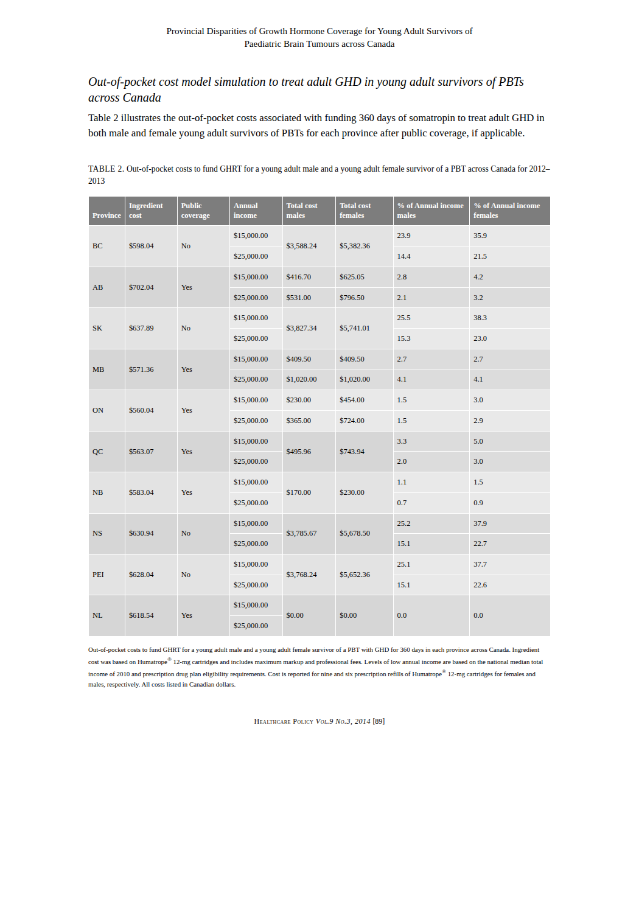Provincial Disparities of Growth Hormone Coverage for Young Adult Survivors of
Paediatric Brain Tumours across Canada
Out-of-pocket cost model simulation to treat adult GHD in young adult survivors of PBTs across Canada
Table 2 illustrates the out-of-pocket costs associated with funding 360 days of somatropin to treat adult GHD in both male and female young adult survivors of PBTs for each province after public coverage, if applicable.
TABLE 2. Out-of-pocket costs to fund GHRT for a young adult male and a young adult female survivor of a PBT across Canada for 2012–2013
| Province | Ingredient cost | Public coverage | Annual income | Total cost males | Total cost females | % of Annual income males | % of Annual income females |
| --- | --- | --- | --- | --- | --- | --- | --- |
| BC | $598.04 | No | $15,000.00 | $3,588.24 | $5,382.36 | 23.9 | 35.9 |
| $25,000.00 | 14.4 | 21.5 |
| AB | $702.04 | Yes | $15,000.00 | $416.70 | $625.05 | 2.8 | 4.2 |
| $25,000.00 | $531.00 | $796.50 | 2.1 | 3.2 |
| SK | $637.89 | No | $15,000.00 | $3,827.34 | $5,741.01 | 25.5 | 38.3 |
| $25,000.00 | 15.3 | 23.0 |
| MB | $571.36 | Yes | $15,000.00 | $409.50 | $409.50 | 2.7 | 2.7 |
| $25,000.00 | $1,020.00 | $1,020.00 | 4.1 | 4.1 |
| ON | $560.04 | Yes | $15,000.00 | $230.00 | $454.00 | 1.5 | 3.0 |
| $25,000.00 | $365.00 | $724.00 | 1.5 | 2.9 |
| QC | $563.07 | Yes | $15,000.00 | $495.96 | $743.94 | 3.3 | 5.0 |
| $25,000.00 | 2.0 | 3.0 |
| NB | $583.04 | Yes | $15,000.00 | $170.00 | $230.00 | 1.1 | 1.5 |
| $25,000.00 | 0.7 | 0.9 |
| NS | $630.94 | No | $15,000.00 | $3,785.67 | $5,678.50 | 25.2 | 37.9 |
| $25,000.00 | 15.1 | 22.7 |
| PEI | $628.04 | No | $15,000.00 | $3,768.24 | $5,652.36 | 25.1 | 37.7 |
| $25,000.00 | 15.1 | 22.6 |
| NL | $618.54 | Yes | $15,000.00 | $0.00 | $0.00 | 0.0 | 0.0 |
| $25,000.00 |
Out-of-pocket costs to fund GHRT for a young adult male and a young adult female survivor of a PBT with GHD for 360 days in each province across Canada. Ingredient cost was based on Humatrope® 12-mg cartridges and includes maximum markup and professional fees. Levels of low annual income are based on the national median total income of 2010 and prescription drug plan eligibility requirements. Cost is reported for nine and six prescription refills of Humatrope® 12-mg cartridges for females and males, respectively. All costs listed in Canadian dollars.
Healthcare Policy Vol.9 No.3, 2014 [89]